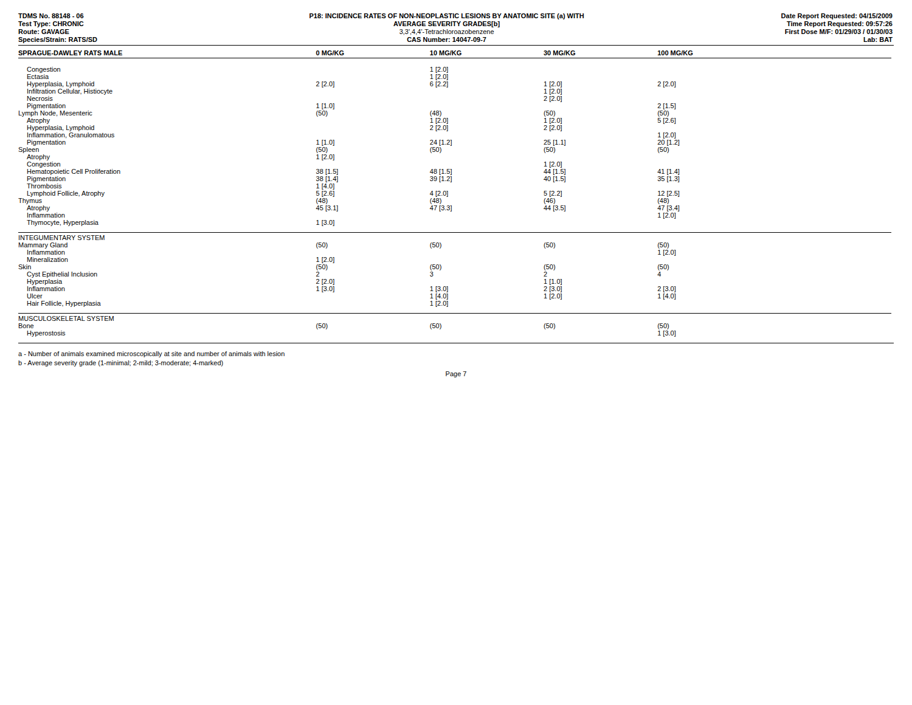| TDMS No. 88148 - 06 | P18: INCIDENCE RATES OF NON-NEOPLASTIC LESIONS BY ANATOMIC SITE (a) WITH | Date Report Requested: 04/15/2009 |
| Test Type: CHRONIC | AVERAGE SEVERITY GRADES[b] | Time Report Requested: 09:57:26 |
| Route: GAVAGE | 3,3',4,4'-Tetrachloroazobenzene | First Dose M/F: 01/29/03 / 01/30/03 |
| Species/Strain: RATS/SD | CAS Number: 14047-09-7 | Lab: BAT |
| SPRAGUE-DAWLEY RATS MALE | 0 MG/KG | 10 MG/KG | 30 MG/KG | 100 MG/KG | |
| Congestion | | 1 [2.0] | | | |
| Ectasia | | 1 [2.0] | | | |
| Hyperplasia, Lymphoid | 2 [2.0] | 6 [2.2] | 1 [2.0] | 2 [2.0] | |
| Infiltration Cellular, Histiocyte | | | 1 [2.0] | | |
| Necrosis | | | 2 [2.0] | | |
| Pigmentation | 1 [1.0] | | | 2 [1.5] | |
| Lymph Node, Mesenteric | (50) | (48) | (50) | (50) | |
| Atrophy | | 1 [2.0] | 1 [2.0] | 5 [2.6] | |
| Hyperplasia, Lymphoid | | 2 [2.0] | 2 [2.0] | | |
| Inflammation, Granulomatous | | | | 1 [2.0] | |
| Pigmentation | 1 [1.0] | 24 [1.2] | 25 [1.1] | 20 [1.2] | |
| Spleen | (50) | (50) | (50) | (50) | |
| Atrophy | 1 [2.0] | | | | |
| Congestion | | | 1 [2.0] | | |
| Hematopoietic Cell Proliferation | 38 [1.5] | 48 [1.5] | 44 [1.5] | 41 [1.4] | |
| Pigmentation | 38 [1.4] | 39 [1.2] | 40 [1.5] | 35 [1.3] | |
| Thrombosis | 1 [4.0] | | | | |
| Lymphoid Follicle, Atrophy | 5 [2.6] | 4 [2.0] | 5 [2.2] | 12 [2.5] | |
| Thymus | (48) | (48) | (46) | (48) | |
| Atrophy | 45 [3.1] | 47 [3.3] | 44 [3.5] | 47 [3.4] | |
| Inflammation | | | | 1 [2.0] | |
| Thymocyte, Hyperplasia | 1 [3.0] | | | | |
| INTEGUMENTARY SYSTEM | |
| Mammary Gland | (50) | (50) | (50) | (50) | |
| Inflammation | | | | 1 [2.0] | |
| Mineralization | 1 [2.0] | | | | |
| Skin | (50) | (50) | (50) | (50) | |
| Cyst Epithelial Inclusion | 2 | 3 | 2 | 4 | |
| Hyperplasia | 2 [2.0] | | 1 [1.0] | | |
| Inflammation | 1 [3.0] | 1 [3.0] | 2 [3.0] | 2 [3.0] | |
| Ulcer | | 1 [4.0] | 1 [2.0] | 1 [4.0] | |
| Hair Follicle, Hyperplasia | | 1 [2.0] | | | |
| MUSCULOSKELETAL SYSTEM | |
| Bone | (50) | (50) | (50) | (50) | |
| Hyperostosis | | | | 1 [3.0] | |
a - Number of animals examined microscopically at site and number of animals with lesion
b - Average severity grade (1-minimal; 2-mild; 3-moderate; 4-marked)
Page 7